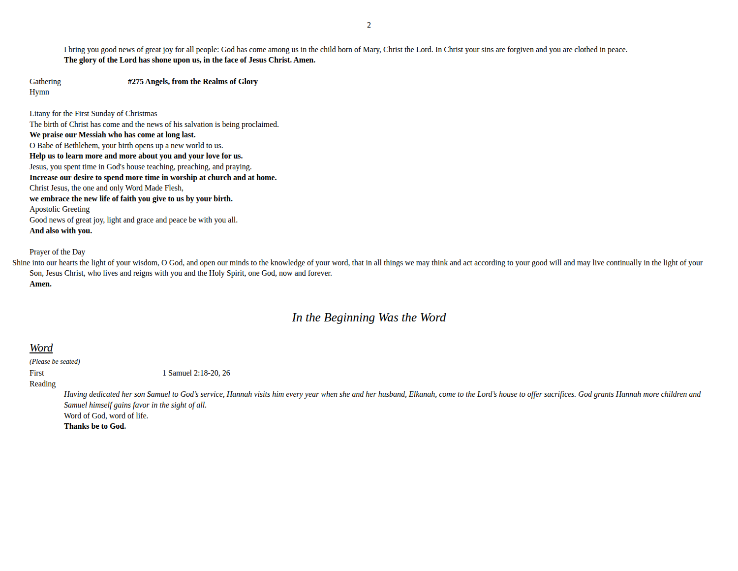2
I bring you good news of great joy for all people: God has come among us in the child born of Mary, Christ the Lord. In Christ your sins are forgiven and you are clothed in peace.
The glory of the Lord has shone upon us, in the face of Jesus Christ. Amen.
Gathering Hymn #275 Angels, from the Realms of Glory
Litany for the First Sunday of Christmas
The birth of Christ has come and the news of his salvation is being proclaimed.
We praise our Messiah who has come at long last.
O Babe of Bethlehem, your birth opens up a new world to us.
Help us to learn more and more about you and your love for us.
Jesus, you spent time in God's house teaching, preaching, and praying.
Increase our desire to spend more time in worship at church and at home.
Christ Jesus, the one and only Word Made Flesh,
we embrace the new life of faith you give to us by your birth.
Apostolic Greeting
Good news of great joy, light and grace and peace be with you all.
And also with you.
Prayer of the Day
Shine into our hearts the light of your wisdom, O God, and open our minds to the knowledge of your word, that in all things we may think and act according to your good will and may live continually in the light of your Son, Jesus Christ, who lives and reigns with you and the Holy Spirit, one God, now and forever.
Amen.
In the Beginning Was the Word
Word
(Please be seated)
First Reading 1 Samuel 2:18-20, 26
Having dedicated her son Samuel to God’s service, Hannah visits him every year when she and her husband, Elkanah, come to the Lord’s house to offer sacrifices. God grants Hannah more children and Samuel himself gains favor in the sight of all.
Word of God, word of life.
Thanks be to God.